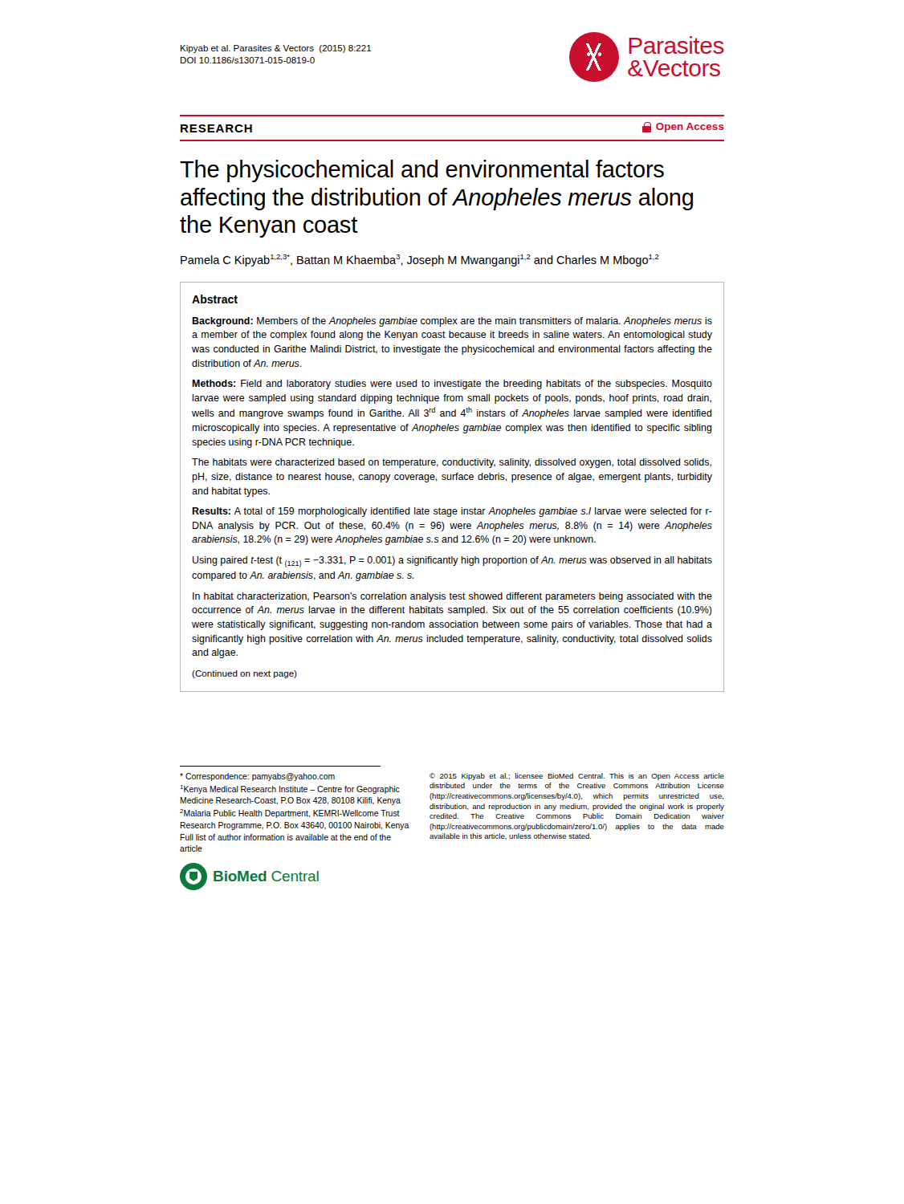Kipyab et al. Parasites & Vectors (2015) 8:221 DOI 10.1186/s13071-015-0819-0
Parasites &Vectors
RESEARCH Open Access
The physicochemical and environmental factors affecting the distribution of Anopheles merus along the Kenyan coast
Pamela C Kipyab1,2,3*, Battan M Khaemba3, Joseph M Mwangangi1,2 and Charles M Mbogo1,2
Abstract
Background: Members of the Anopheles gambiae complex are the main transmitters of malaria. Anopheles merus is a member of the complex found along the Kenyan coast because it breeds in saline waters. An entomological study was conducted in Garithe Malindi District, to investigate the physicochemical and environmental factors affecting the distribution of An. merus.
Methods: Field and laboratory studies were used to investigate the breeding habitats of the subspecies. Mosquito larvae were sampled using standard dipping technique from small pockets of pools, ponds, hoof prints, road drain, wells and mangrove swamps found in Garithe. All 3rd and 4th instars of Anopheles larvae sampled were identified microscopically into species. A representative of Anopheles gambiae complex was then identified to specific sibling species using r-DNA PCR technique.
The habitats were characterized based on temperature, conductivity, salinity, dissolved oxygen, total dissolved solids, pH, size, distance to nearest house, canopy coverage, surface debris, presence of algae, emergent plants, turbidity and habitat types.
Results: A total of 159 morphologically identified late stage instar Anopheles gambiae s.l larvae were selected for r-DNA analysis by PCR. Out of these, 60.4% (n = 96) were Anopheles merus, 8.8% (n = 14) were Anopheles arabiensis, 18.2% (n = 29) were Anopheles gambiae s.s and 12.6% (n = 20) were unknown.
Using paired t-test (t (121) = −3.331, P = 0.001) a significantly high proportion of An. merus was observed in all habitats compared to An. arabiensis, and An. gambiae s. s.
In habitat characterization, Pearson's correlation analysis test showed different parameters being associated with the occurrence of An. merus larvae in the different habitats sampled. Six out of the 55 correlation coefficients (10.9%) were statistically significant, suggesting non-random association between some pairs of variables. Those that had a significantly high positive correlation with An. merus included temperature, salinity, conductivity, total dissolved solids and algae.
(Continued on next page)
* Correspondence: pamyabs@yahoo.com
1Kenya Medical Research Institute – Centre for Geographic Medicine Research-Coast, P.O Box 428, 80108 Kilifi, Kenya
2Malaria Public Health Department, KEMRI-Wellcome Trust Research Programme, P.O. Box 43640, 00100 Nairobi, Kenya
Full list of author information is available at the end of the article
BioMed Central
© 2015 Kipyab et al.; licensee BioMed Central. This is an Open Access article distributed under the terms of the Creative Commons Attribution License (http://creativecommons.org/licenses/by/4.0), which permits unrestricted use, distribution, and reproduction in any medium, provided the original work is properly credited. The Creative Commons Public Domain Dedication waiver (http://creativecommons.org/publicdomain/zero/1.0/) applies to the data made available in this article, unless otherwise stated.